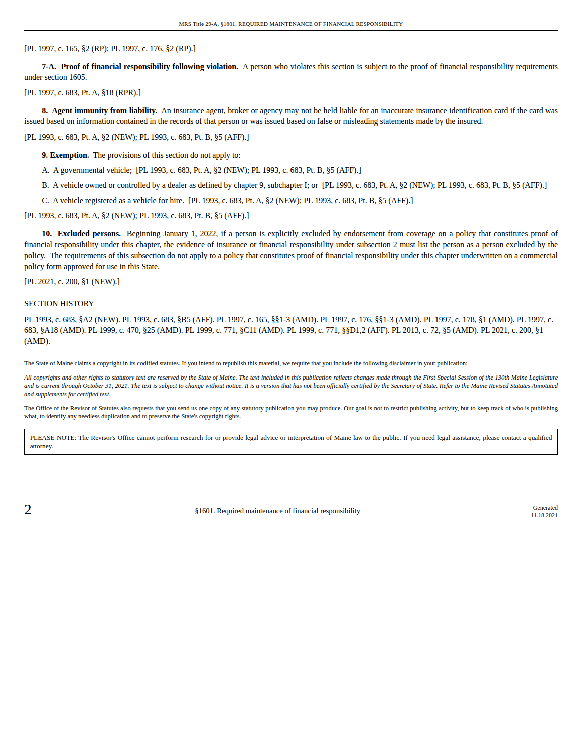MRS Title 29-A, §1601. REQUIRED MAINTENANCE OF FINANCIAL RESPONSIBILITY
[PL 1997, c. 165, §2 (RP); PL 1997, c. 176, §2 (RP).]
7-A. Proof of financial responsibility following violation. A person who violates this section is subject to the proof of financial responsibility requirements under section 1605.
[PL 1997, c. 683, Pt. A, §18 (RPR).]
8. Agent immunity from liability. An insurance agent, broker or agency may not be held liable for an inaccurate insurance identification card if the card was issued based on information contained in the records of that person or was issued based on false or misleading statements made by the insured.
[PL 1993, c. 683, Pt. A, §2 (NEW); PL 1993, c. 683, Pt. B, §5 (AFF).]
9. Exemption. The provisions of this section do not apply to:
A. A governmental vehicle; [PL 1993, c. 683, Pt. A, §2 (NEW); PL 1993, c. 683, Pt. B, §5 (AFF).]
B. A vehicle owned or controlled by a dealer as defined by chapter 9, subchapter I; or [PL 1993, c. 683, Pt. A, §2 (NEW); PL 1993, c. 683, Pt. B, §5 (AFF).]
C. A vehicle registered as a vehicle for hire. [PL 1993, c. 683, Pt. A, §2 (NEW); PL 1993, c. 683, Pt. B, §5 (AFF).]
[PL 1993, c. 683, Pt. A, §2 (NEW); PL 1993, c. 683, Pt. B, §5 (AFF).]
10. Excluded persons. Beginning January 1, 2022, if a person is explicitly excluded by endorsement from coverage on a policy that constitutes proof of financial responsibility under this chapter, the evidence of insurance or financial responsibility under subsection 2 must list the person as a person excluded by the policy. The requirements of this subsection do not apply to a policy that constitutes proof of financial responsibility under this chapter underwritten on a commercial policy form approved for use in this State.
[PL 2021, c. 200, §1 (NEW).]
SECTION HISTORY
PL 1993, c. 683, §A2 (NEW). PL 1993, c. 683, §B5 (AFF). PL 1997, c. 165, §§1-3 (AMD). PL 1997, c. 176, §§1-3 (AMD). PL 1997, c. 178, §1 (AMD). PL 1997, c. 683, §A18 (AMD). PL 1999, c. 470, §25 (AMD). PL 1999, c. 771, §C11 (AMD). PL 1999, c. 771, §§D1,2 (AFF). PL 2013, c. 72, §5 (AMD). PL 2021, c. 200, §1 (AMD).
The State of Maine claims a copyright in its codified statutes. If you intend to republish this material, we require that you include the following disclaimer in your publication:
All copyrights and other rights to statutory text are reserved by the State of Maine. The text included in this publication reflects changes made through the First Special Session of the 130th Maine Legislature and is current through October 31, 2021. The text is subject to change without notice. It is a version that has not been officially certified by the Secretary of State. Refer to the Maine Revised Statutes Annotated and supplements for certified text.
The Office of the Revisor of Statutes also requests that you send us one copy of any statutory publication you may produce. Our goal is not to restrict publishing activity, but to keep track of who is publishing what, to identify any needless duplication and to preserve the State's copyright rights.
PLEASE NOTE: The Revisor's Office cannot perform research for or provide legal advice or interpretation of Maine law to the public. If you need legal assistance, please contact a qualified attorney.
2
§1601. Required maintenance of financial responsibility
Generated
11.18.2021